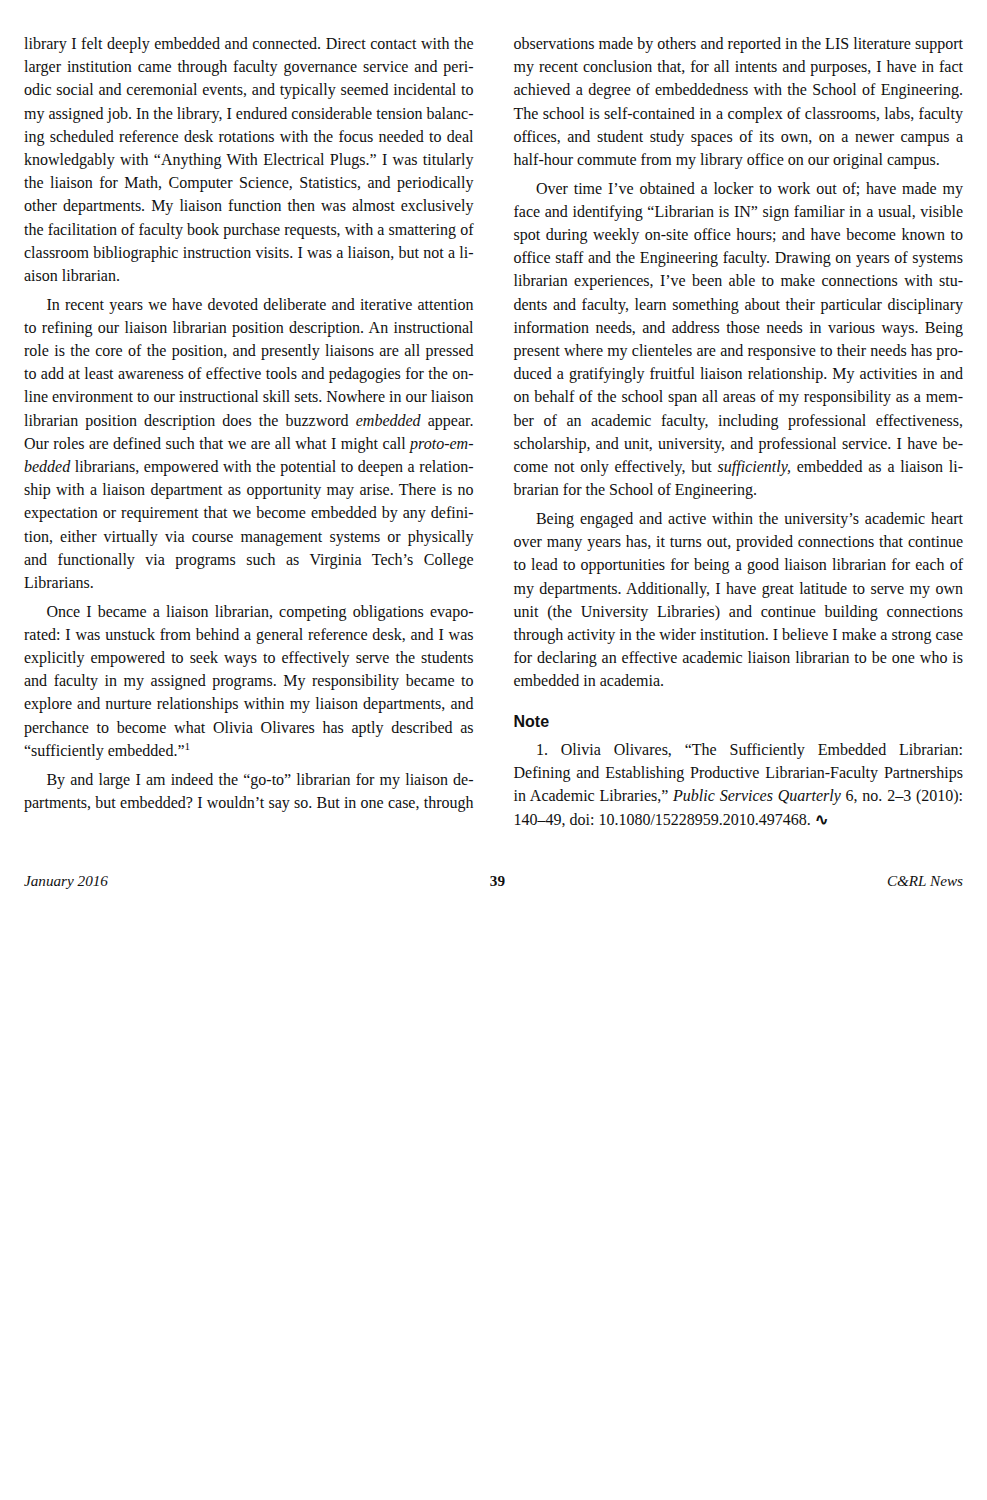library I felt deeply embedded and connected. Direct contact with the larger institution came through faculty governance service and periodic social and ceremonial events, and typically seemed incidental to my assigned job. In the library, I endured considerable tension balancing scheduled reference desk rotations with the focus needed to deal knowledgably with “Anything With Electrical Plugs.” I was titularly the liaison for Math, Computer Science, Statistics, and periodically other departments. My liaison function then was almost exclusively the facilitation of faculty book purchase requests, with a smattering of classroom bibliographic instruction visits. I was a liaison, but not a liaison librarian.
In recent years we have devoted deliberate and iterative attention to refining our liaison librarian position description. An instructional role is the core of the position, and presently liaisons are all pressed to add at least awareness of effective tools and pedagogies for the online environment to our instructional skill sets. Nowhere in our liaison librarian position description does the buzzword embedded appear. Our roles are defined such that we are all what I might call proto-embedded librarians, empowered with the potential to deepen a relationship with a liaison department as opportunity may arise. There is no expectation or requirement that we become embedded by any definition, either virtually via course management systems or physically and functionally via programs such as Virginia Tech’s College Librarians.
Once I became a liaison librarian, competing obligations evaporated: I was unstuck from behind a general reference desk, and I was explicitly empowered to seek ways to effectively serve the students and faculty in my assigned programs. My responsibility became to explore and nurture relationships within my liaison departments, and perchance to become what Olivia Olivares has aptly described as “sufficiently embedded.”1
By and large I am indeed the “go-to” librarian for my liaison departments, but embedded? I wouldn’t say so. But in one case, through observations made by others and reported in the LIS literature support my recent conclusion that, for all intents and purposes, I have in fact achieved a degree of embeddedness with the School of Engineering. The school is self-contained in a complex of classrooms, labs, faculty offices, and student study spaces of its own, on a newer campus a half-hour commute from my library office on our original campus.
Over time I’ve obtained a locker to work out of; have made my face and identifying “Librarian is IN” sign familiar in a usual, visible spot during weekly on-site office hours; and have become known to office staff and the Engineering faculty. Drawing on years of systems librarian experiences, I’ve been able to make connections with students and faculty, learn something about their particular disciplinary information needs, and address those needs in various ways. Being present where my clienteles are and responsive to their needs has produced a gratifyingly fruitful liaison relationship. My activities in and on behalf of the school span all areas of my responsibility as a member of an academic faculty, including professional effectiveness, scholarship, and unit, university, and professional service. I have become not only effectively, but sufficiently, embedded as a liaison librarian for the School of Engineering.
Being engaged and active within the university’s academic heart over many years has, it turns out, provided connections that continue to lead to opportunities for being a good liaison librarian for each of my departments. Additionally, I have great latitude to serve my own unit (the University Libraries) and continue building connections through activity in the wider institution. I believe I make a strong case for declaring an effective academic liaison librarian to be one who is embedded in academia.
Note
1. Olivia Olivares, “The Sufficiently Embedded Librarian: Defining and Establishing Productive Librarian-Faculty Partnerships in Academic Libraries,” Public Services Quarterly 6, no. 2–3 (2010): 140–49, doi: 10.1080/15228959.2010.497468. ∿
January 2016 39 C&RL News